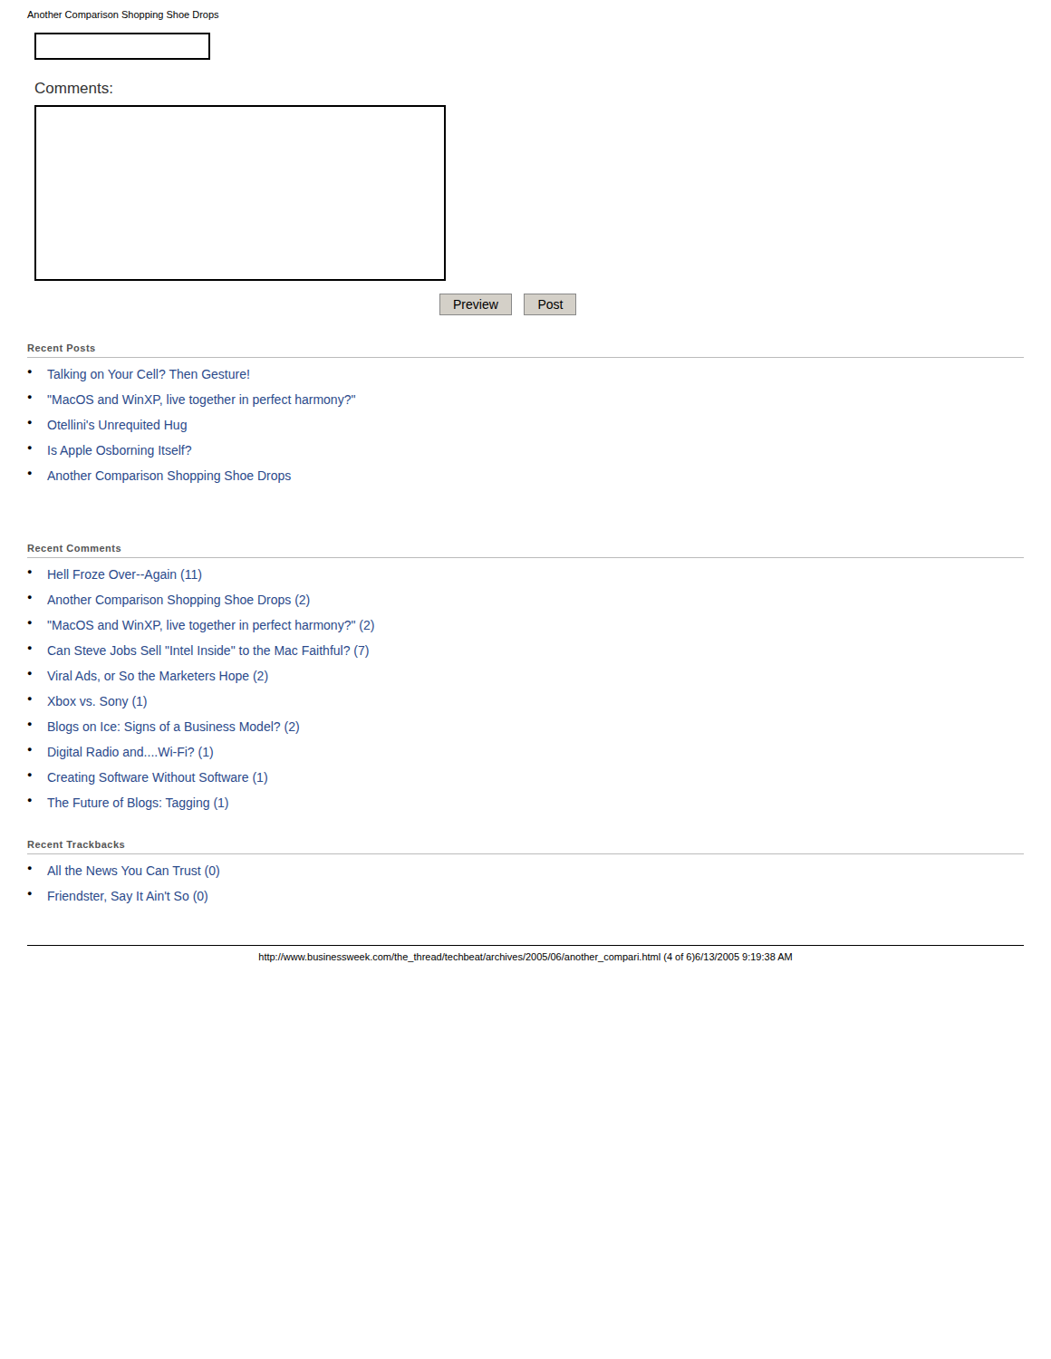Another Comparison Shopping Shoe Drops
Comments:
Preview Post
Recent Posts
Talking on Your Cell? Then Gesture!
"MacOS and WinXP, live together in perfect harmony?"
Otellini's Unrequited Hug
Is Apple Osborning Itself?
Another Comparison Shopping Shoe Drops
Recent Comments
Hell Froze Over--Again (11)
Another Comparison Shopping Shoe Drops (2)
"MacOS and WinXP, live together in perfect harmony?" (2)
Can Steve Jobs Sell "Intel Inside" to the Mac Faithful? (7)
Viral Ads, or So the Marketers Hope (2)
Xbox vs. Sony (1)
Blogs on Ice: Signs of a Business Model? (2)
Digital Radio and....Wi-Fi? (1)
Creating Software Without Software (1)
The Future of Blogs: Tagging (1)
Recent Trackbacks
All the News You Can Trust (0)
Friendster, Say It Ain't So (0)
http://www.businessweek.com/the_thread/techbeat/archives/2005/06/another_compari.html (4 of 6)6/13/2005 9:19:38 AM